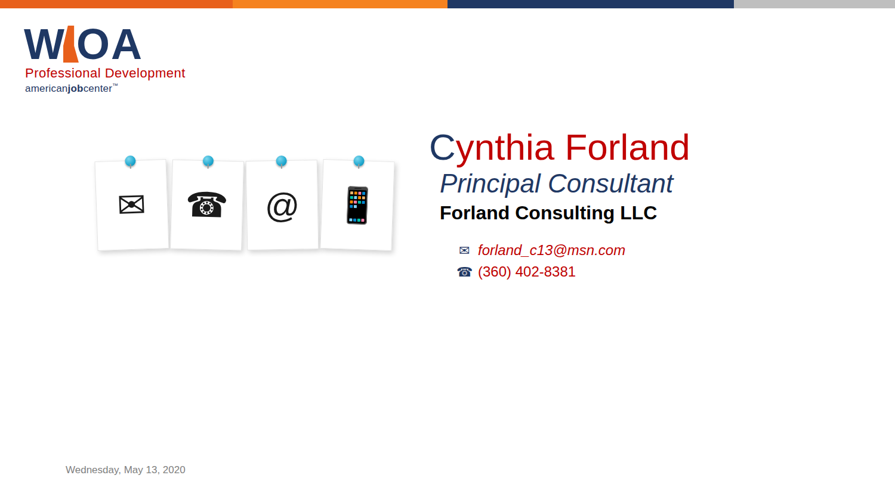W OA
Professional Development
american job center™
✉
☎
@
📱
Cynthia Forland
Principal Consultant
Forland Consulting LLC
✉ forland_c13@msn.com
☎ (360) 402-8381
Wednesday, May 13, 2020